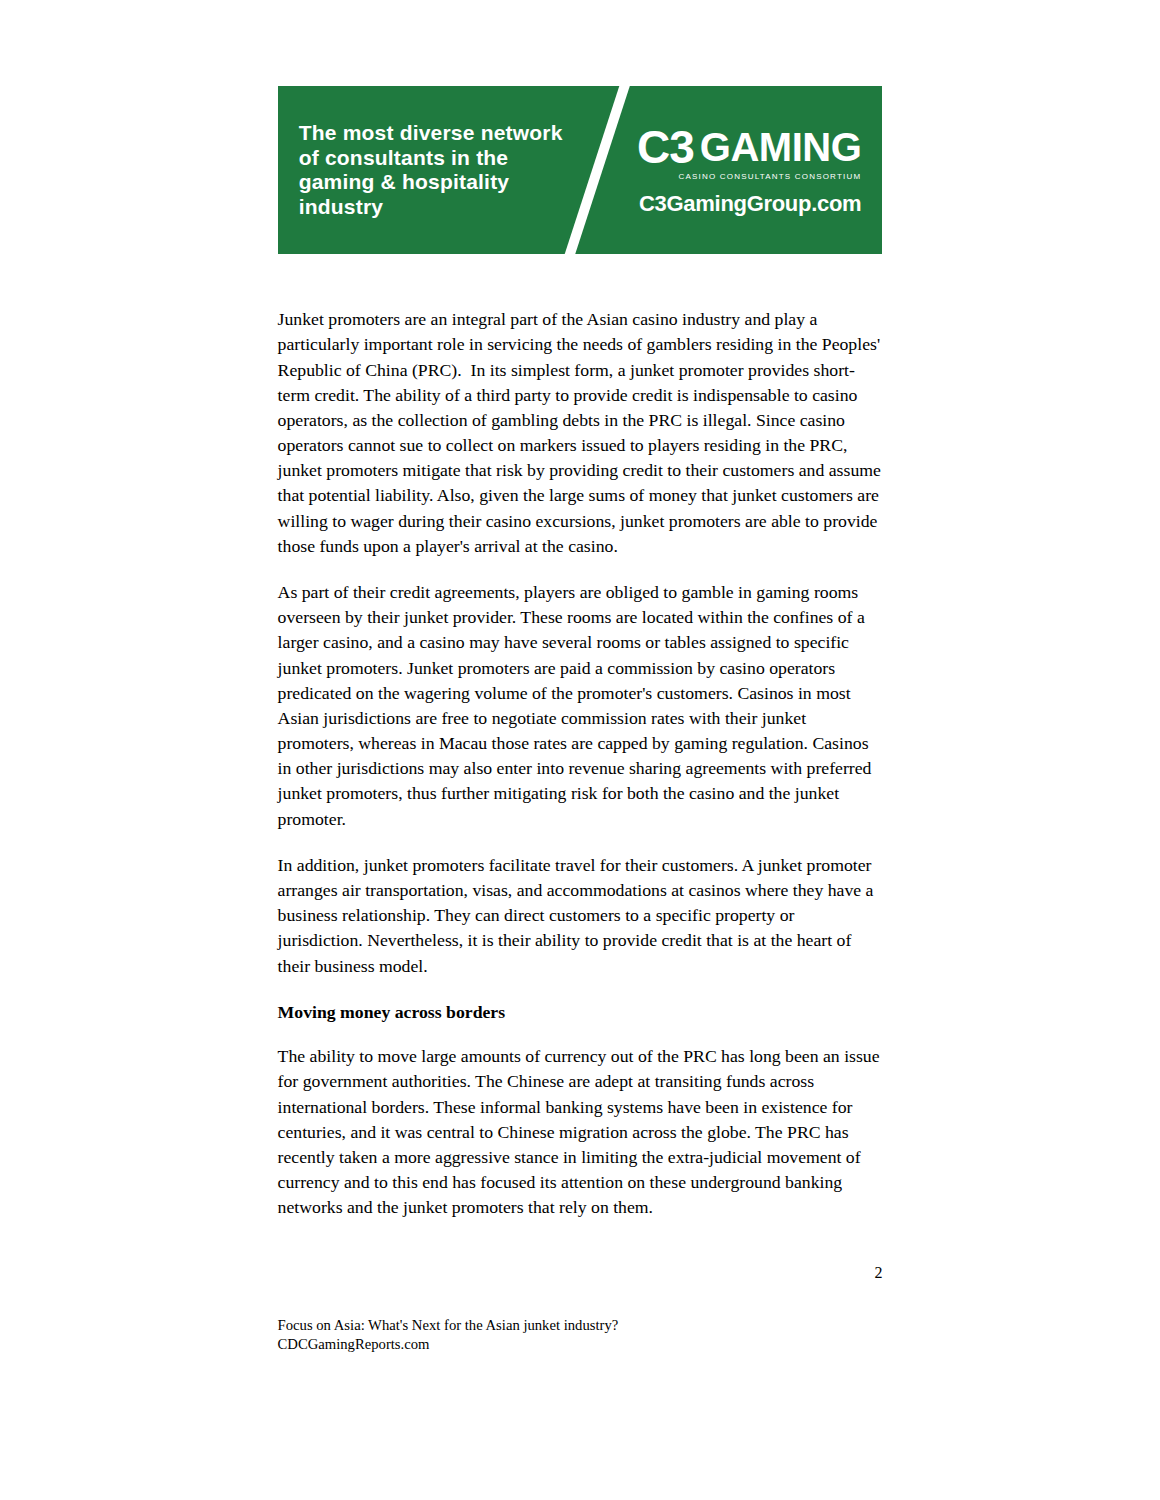The most diverse network
of consultants in the
gaming & hospitality
industry
C3 GAMING
CASINO CONSULTANTS CONSORTIUM
C3GamingGroup.com
Junket promoters are an integral part of the Asian casino industry and play a particularly important role in servicing the needs of gamblers residing in the Peoples' Republic of China (PRC). In its simplest form, a junket promoter provides short-term credit. The ability of a third party to provide credit is indispensable to casino operators, as the collection of gambling debts in the PRC is illegal. Since casino operators cannot sue to collect on markers issued to players residing in the PRC, junket promoters mitigate that risk by providing credit to their customers and assume that potential liability. Also, given the large sums of money that junket customers are willing to wager during their casino excursions, junket promoters are able to provide those funds upon a player's arrival at the casino.
As part of their credit agreements, players are obliged to gamble in gaming rooms overseen by their junket provider. These rooms are located within the confines of a larger casino, and a casino may have several rooms or tables assigned to specific junket promoters. Junket promoters are paid a commission by casino operators predicated on the wagering volume of the promoter's customers. Casinos in most Asian jurisdictions are free to negotiate commission rates with their junket promoters, whereas in Macau those rates are capped by gaming regulation. Casinos in other jurisdictions may also enter into revenue sharing agreements with preferred junket promoters, thus further mitigating risk for both the casino and the junket promoter.
In addition, junket promoters facilitate travel for their customers. A junket promoter arranges air transportation, visas, and accommodations at casinos where they have a business relationship. They can direct customers to a specific property or jurisdiction. Nevertheless, it is their ability to provide credit that is at the heart of their business model.
Moving money across borders
The ability to move large amounts of currency out of the PRC has long been an issue for government authorities. The Chinese are adept at transiting funds across international borders. These informal banking systems have been in existence for centuries, and it was central to Chinese migration across the globe. The PRC has recently taken a more aggressive stance in limiting the extra-judicial movement of currency and to this end has focused its attention on these underground banking networks and the junket promoters that rely on them.
2
Focus on Asia: What's Next for the Asian junket industry?
CDCGamingReports.com